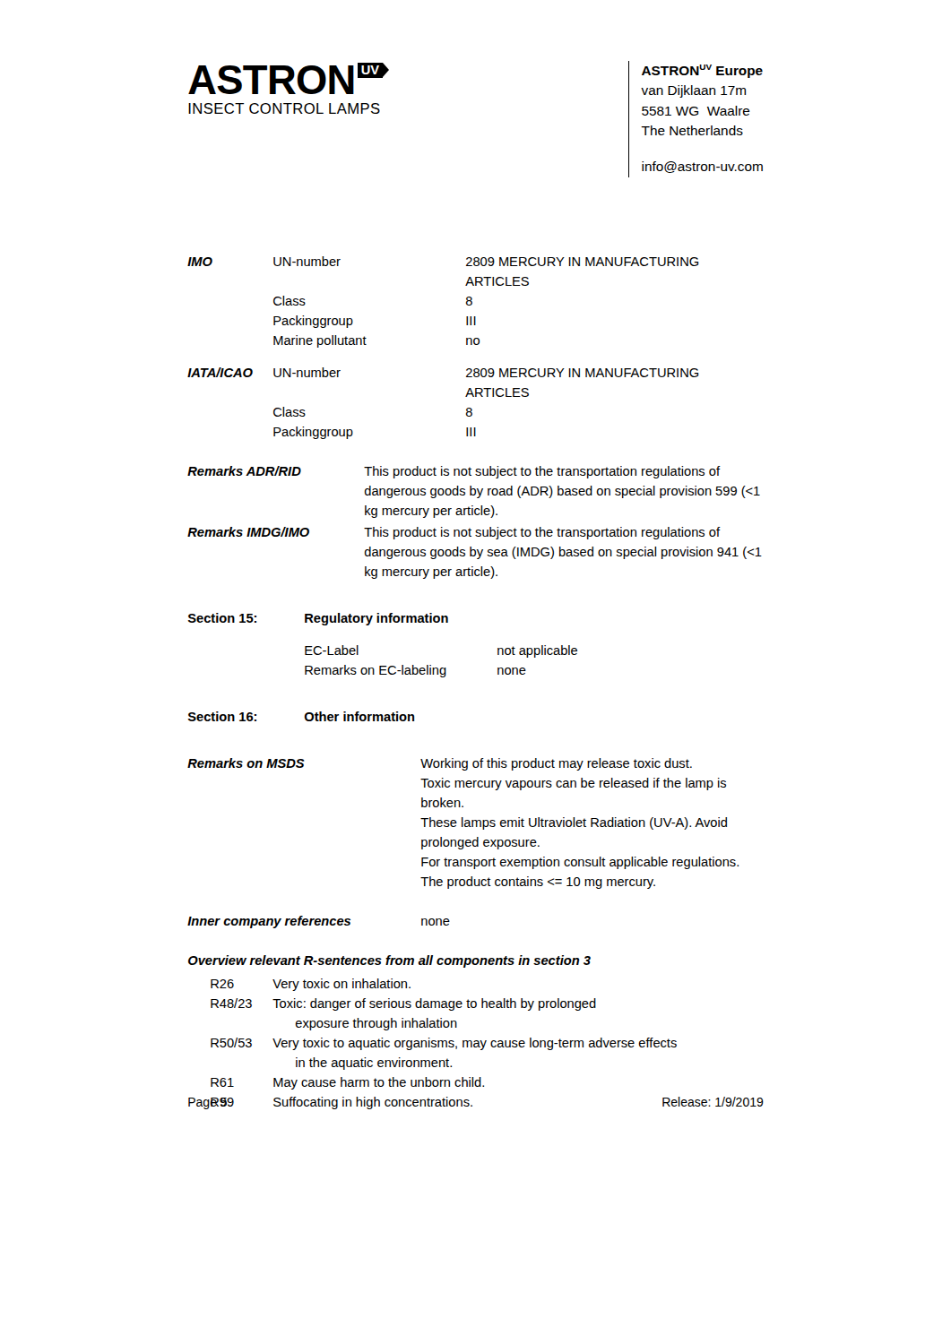ASTRON UV
INSECT CONTROL LAMPS
ASTRONUV Europe
van Dijklaan 17m
5581 WG Waalre
The Netherlands
info@astron-uv.com
IMO
UN-number
2809 MERCURY IN MANUFACTURING ARTICLES
Class
8
Packinggroup
III
Marine pollutant
no
IATA/ICAO
UN-number
2809 MERCURY IN MANUFACTURING ARTICLES
Class
8
Packinggroup
III
Remarks ADR/RID
This product is not subject to the transportation regulations of dangerous goods by road (ADR) based on special provision 599 (<1 kg mercury per article).
Remarks IMDG/IMO
This product is not subject to the transportation regulations of dangerous goods by sea (IMDG) based on special provision 941 (<1 kg mercury per article).
Section 15:
Regulatory information
EC-Label
not applicable
Remarks on EC-labeling
none
Section 16:
Other information
Remarks on MSDS
Working of this product may release toxic dust.
Toxic mercury vapours can be released if the lamp is broken.
These lamps emit Ultraviolet Radiation (UV-A). Avoid prolonged exposure.
For transport exemption consult applicable regulations.
The product contains <= 10 mg mercury.
Inner company references
none
Overview relevant R-sentences from all components in section 3
R26
Very toxic on inhalation.
R48/23
Toxic: danger of serious damage to health by prolonged
exposure through inhalation
R50/53
Very toxic to aquatic organisms, may cause long-term adverse effects
in the aquatic environment.
R61
May cause harm to the unborn child.
R99
Suffocating in high concentrations.
Page 5
Release: 1/9/2019